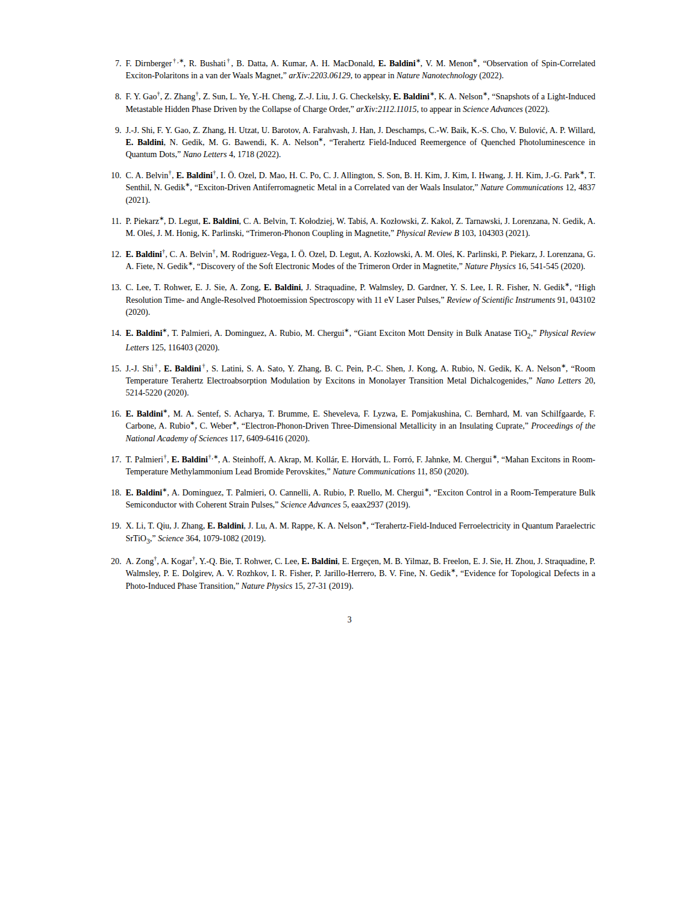7. F. Dirnberger†,∗, R. Bushati†, B. Datta, A. Kumar, A. H. MacDonald, E. Baldini∗, V. M. Menon∗, “Observation of Spin-Correlated Exciton-Polaritons in a van der Waals Magnet,” arXiv:2203.06129, to appear in Nature Nanotechnology (2022).
8. F. Y. Gao†, Z. Zhang†, Z. Sun, L. Ye, Y.-H. Cheng, Z.-J. Liu, J. G. Checkelsky, E. Baldini∗, K. A. Nelson∗, “Snapshots of a Light-Induced Metastable Hidden Phase Driven by the Collapse of Charge Order,” arXiv:2112.11015, to appear in Science Advances (2022).
9. J.-J. Shi, F. Y. Gao, Z. Zhang, H. Utzat, U. Barotov, A. Farahvash, J. Han, J. Deschamps, C.-W. Baik, K.-S. Cho, V. Bulović, A. P. Willard, E. Baldini, N. Gedik, M. G. Bawendi, K. A. Nelson∗, “Terahertz Field-Induced Reemergence of Quenched Photoluminescence in Quantum Dots,” Nano Letters 4, 1718 (2022).
10. C. A. Belvin†, E. Baldini†, I. Ö. Ozel, D. Mao, H. C. Po, C. J. Allington, S. Son, B. H. Kim, J. Kim, I. Hwang, J. H. Kim, J.-G. Park∗, T. Senthil, N. Gedik∗, “Exciton-Driven Antiferromagnetic Metal in a Correlated van der Waals Insulator,” Nature Communications 12, 4837 (2021).
11. P. Piekarz∗, D. Legut, E. Baldini, C. A. Belvin, T. Kołodziej, W. Tabiś, A. Kozłowski, Z. Kakol, Z. Tarnawski, J. Lorenzana, N. Gedik, A. M. Oleś, J. M. Honig, K. Parlinski, “Trimeron-Phonon Coupling in Magnetite,” Physical Review B 103, 104303 (2021).
12. E. Baldini†, C. A. Belvin†, M. Rodriguez-Vega, I. Ö. Ozel, D. Legut, A. Kozłowski, A. M. Oleś, K. Parlinski, P. Piekarz, J. Lorenzana, G. A. Fiete, N. Gedik∗, “Discovery of the Soft Electronic Modes of the Trimeron Order in Magnetite,” Nature Physics 16, 541-545 (2020).
13. C. Lee, T. Rohwer, E. J. Sie, A. Zong, E. Baldini, J. Straquadine, P. Walmsley, D. Gardner, Y. S. Lee, I. R. Fisher, N. Gedik∗, “High Resolution Time- and Angle-Resolved Photoemission Spectroscopy with 11 eV Laser Pulses,” Review of Scientific Instruments 91, 043102 (2020).
14. E. Baldini∗, T. Palmieri, A. Dominguez, A. Rubio, M. Chergui∗, “Giant Exciton Mott Density in Bulk Anatase TiO2,” Physical Review Letters 125, 116403 (2020).
15. J.-J. Shi†, E. Baldini†, S. Latini, S. A. Sato, Y. Zhang, B. C. Pein, P.-C. Shen, J. Kong, A. Rubio, N. Gedik, K. A. Nelson∗, “Room Temperature Terahertz Electroabsorption Modulation by Excitons in Monolayer Transition Metal Dichalcogenides,” Nano Letters 20, 5214-5220 (2020).
16. E. Baldini∗, M. A. Sentef, S. Acharya, T. Brumme, E. Sheveleva, F. Lyzwa, E. Pomjakushina, C. Bernhard, M. van Schilfgaarde, F. Carbone, A. Rubio∗, C. Weber∗, “Electron-Phonon-Driven Three-Dimensional Metallicity in an Insulating Cuprate,” Proceedings of the National Academy of Sciences 117, 6409-6416 (2020).
17. T. Palmieri†, E. Baldini†,∗, A. Steinhoff, A. Akrap, M. Kollár, E. Horváth, L. Forró, F. Jahnke, M. Chergui∗, “Mahan Excitons in Room-Temperature Methylammonium Lead Bromide Perovskites,” Nature Communications 11, 850 (2020).
18. E. Baldini∗, A. Dominguez, T. Palmieri, O. Cannelli, A. Rubio, P. Ruello, M. Chergui∗, “Exciton Control in a Room-Temperature Bulk Semiconductor with Coherent Strain Pulses,” Science Advances 5, eaax2937 (2019).
19. X. Li, T. Qiu, J. Zhang, E. Baldini, J. Lu, A. M. Rappe, K. A. Nelson∗, “Terahertz-Field-Induced Ferroelectricity in Quantum Paraelectric SrTiO3,” Science 364, 1079-1082 (2019).
20. A. Zong†, A. Kogar†, Y.-Q. Bie, T. Rohwer, C. Lee, E. Baldini, E. Ergeçen, M. B. Yilmaz, B. Freelon, E. J. Sie, H. Zhou, J. Straquadine, P. Walmsley, P. E. Dolgirev, A. V. Rozhkov, I. R. Fisher, P. Jarillo-Herrero, B. V. Fine, N. Gedik∗, “Evidence for Topological Defects in a Photo-Induced Phase Transition,” Nature Physics 15, 27-31 (2019).
3